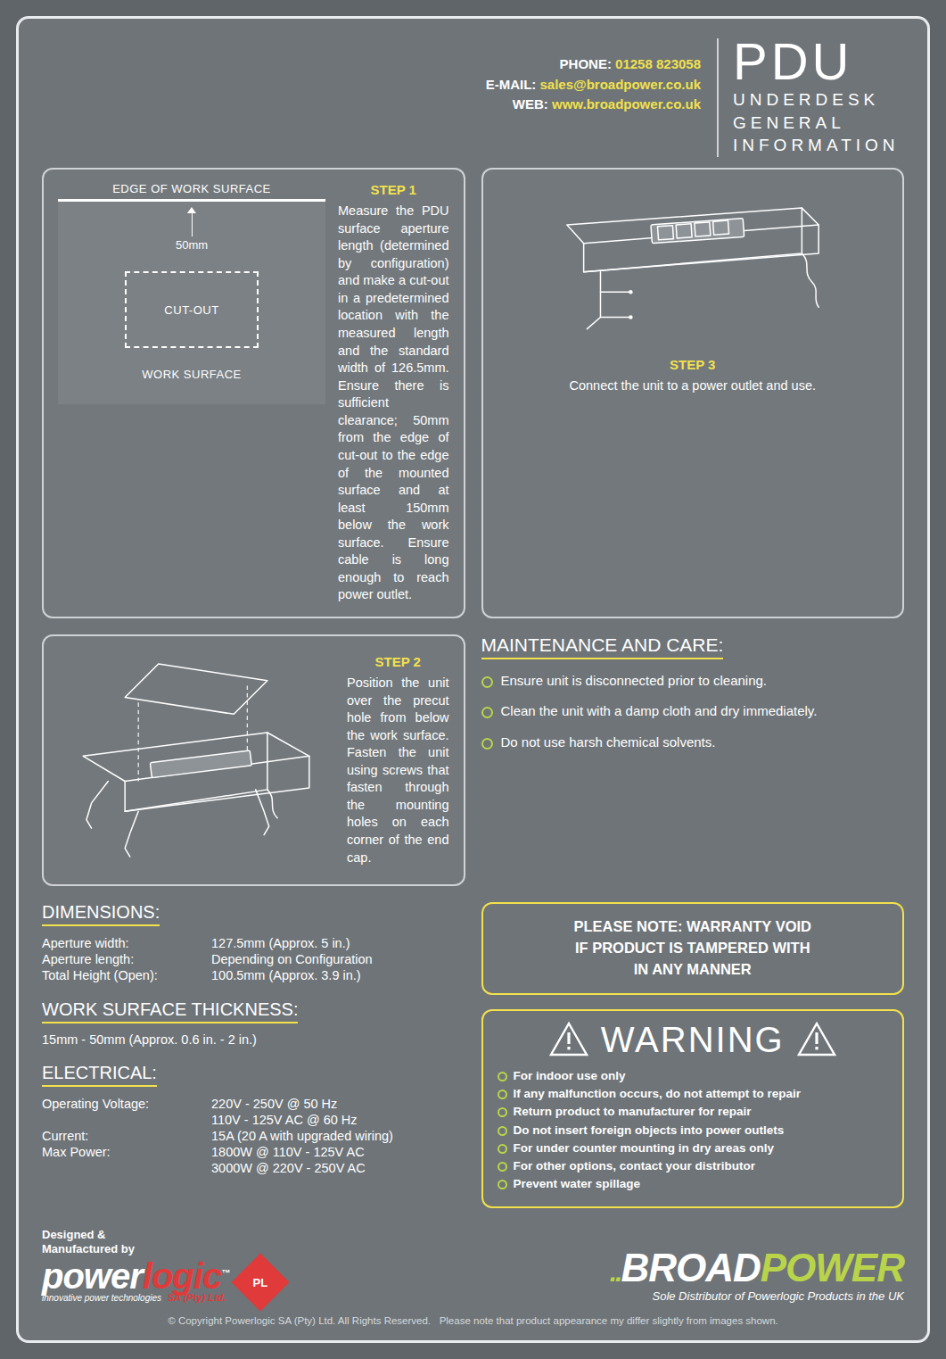PHONE: 01258 823058
E-MAIL: sales@broadpower.co.uk
WEB: www.broadpower.co.uk
PDU
UNDERDESK
GENERAL
INFORMATION
EDGE OF WORK SURFACE
50mm
CUT-OUT
WORK SURFACE
STEP 1
Measure the PDU surface aperture length (determined by configuration) and make a cut-out in a predetermined location with the measured length and the standard width of 126.5mm. Ensure there is sufficient clearance; 50mm from the edge of cut-out to the edge of the mounted surface and at least 150mm below the work surface. Ensure cable is long enough to reach power outlet.
STEP 3
Connect the unit to a power outlet and use.
STEP 2
Position the unit over the precut hole from below the work surface. Fasten the unit using screws that fasten through the mounting holes on each corner of the end cap.
MAINTENANCE AND CARE:
Ensure unit is disconnected prior to cleaning.
Clean the unit with a damp cloth and dry immediately.
Do not use harsh chemical solvents.
DIMENSIONS:
| Aperture width: | 127.5mm (Approx. 5 in.) |
| Aperture length: | Depending on Configuration |
| Total Height (Open): | 100.5mm (Approx. 3.9 in.) |
WORK SURFACE THICKNESS:
15mm - 50mm (Approx. 0.6 in. - 2 in.)
ELECTRICAL:
| Operating Voltage: | 220V - 250V @ 50 Hz |
| | 110V - 125V AC @ 60 Hz |
| Current: | 15A (20 A with upgraded wiring) |
| Max Power: | 1800W @ 110V - 125V AC |
| | 3000W @ 220V - 250V AC |
PLEASE NOTE: WARRANTY VOID
IF PRODUCT IS TAMPERED WITH
IN ANY MANNER
WARNING
For indoor use only
If any malfunction occurs, do not attempt to repair
Return product to manufacturer for repair
Do not insert foreign objects into power outlets
For under counter mounting in dry areas only
For other options, contact your distributor
Prevent water spillage
Designed &
Manufactured by
power logic™
innovative power technologies SA (Pty) Ltd.
PL
.. BROAD POWER
Sole Distributor of Powerlogic Products in the UK
© Copyright Powerlogic SA (Pty) Ltd. All Rights Reserved. Please note that product appearance my differ slightly from images shown.